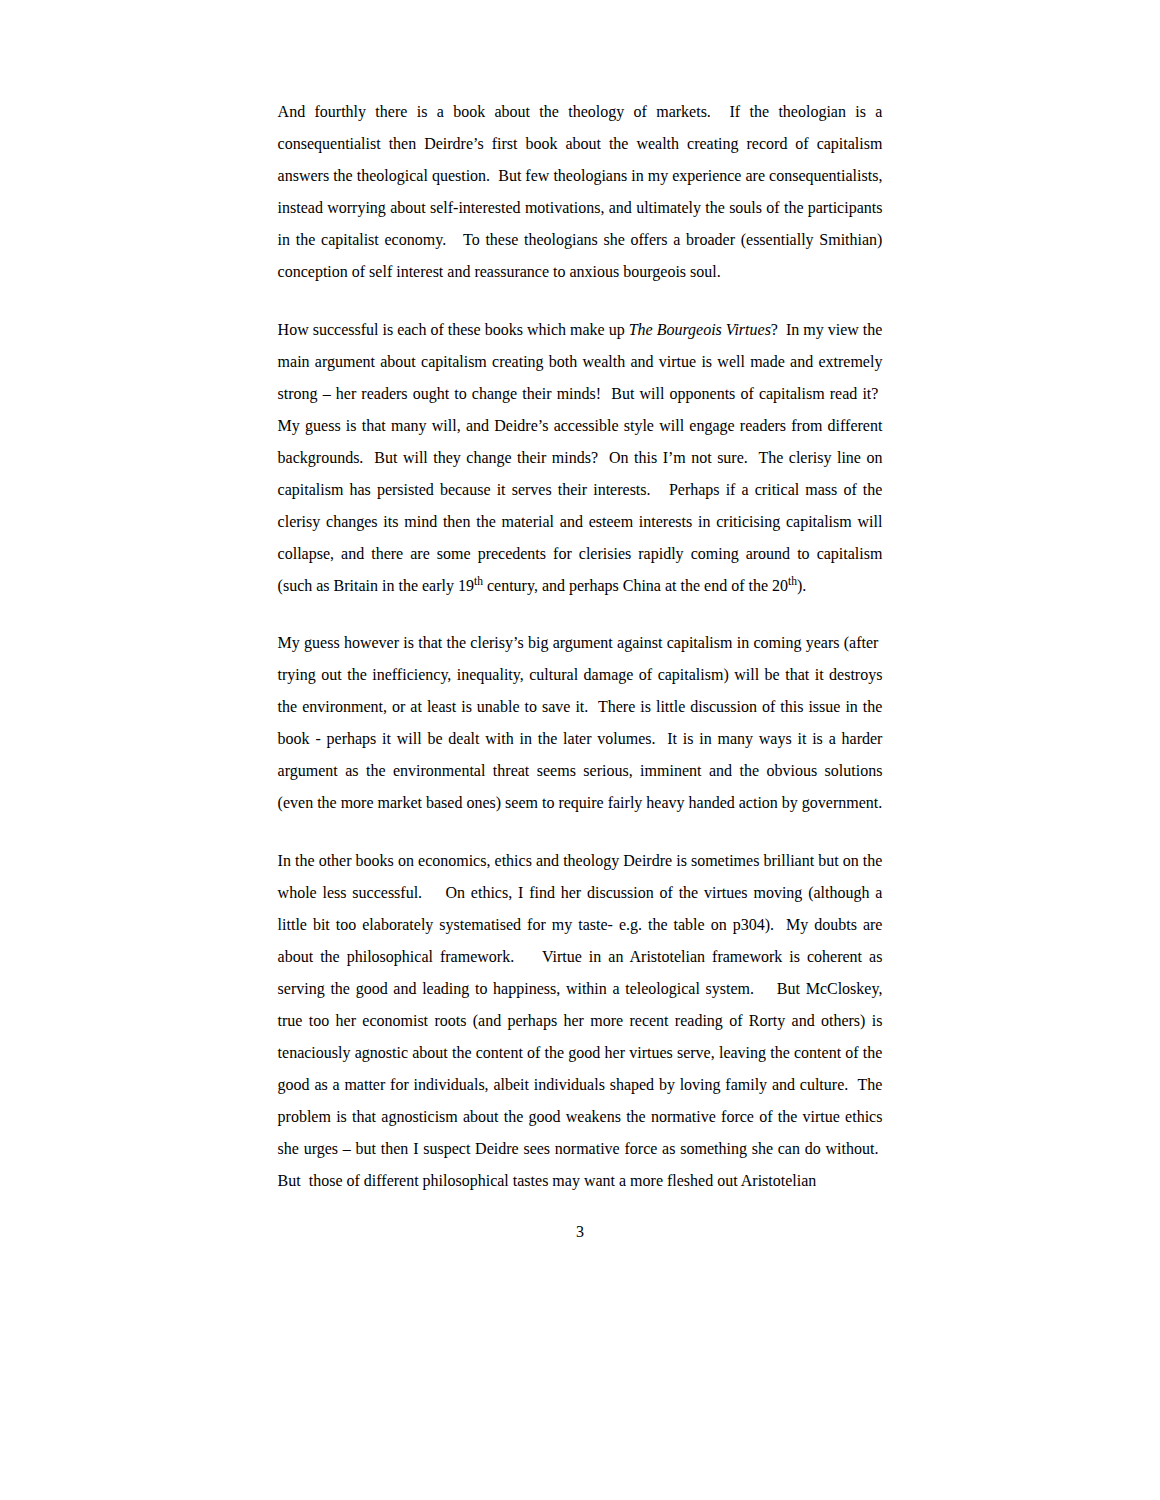And fourthly there is a book about the theology of markets. If the theologian is a consequentialist then Deirdre’s first book about the wealth creating record of capitalism answers the theological question. But few theologians in my experience are consequentialists, instead worrying about self-interested motivations, and ultimately the souls of the participants in the capitalist economy. To these theologians she offers a broader (essentially Smithian) conception of self interest and reassurance to anxious bourgeois soul.
How successful is each of these books which make up The Bourgeois Virtues? In my view the main argument about capitalism creating both wealth and virtue is well made and extremely strong – her readers ought to change their minds! But will opponents of capitalism read it? My guess is that many will, and Deidre’s accessible style will engage readers from different backgrounds. But will they change their minds? On this I’m not sure. The clerisy line on capitalism has persisted because it serves their interests. Perhaps if a critical mass of the clerisy changes its mind then the material and esteem interests in criticising capitalism will collapse, and there are some precedents for clerisies rapidly coming around to capitalism (such as Britain in the early 19th century, and perhaps China at the end of the 20th).
My guess however is that the clerisy’s big argument against capitalism in coming years (after trying out the inefficiency, inequality, cultural damage of capitalism) will be that it destroys the environment, or at least is unable to save it. There is little discussion of this issue in the book - perhaps it will be dealt with in the later volumes. It is in many ways it is a harder argument as the environmental threat seems serious, imminent and the obvious solutions (even the more market based ones) seem to require fairly heavy handed action by government.
In the other books on economics, ethics and theology Deirdre is sometimes brilliant but on the whole less successful. On ethics, I find her discussion of the virtues moving (although a little bit too elaborately systematised for my taste- e.g. the table on p304). My doubts are about the philosophical framework. Virtue in an Aristotelian framework is coherent as serving the good and leading to happiness, within a teleological system. But McCloskey, true too her economist roots (and perhaps her more recent reading of Rorty and others) is tenaciously agnostic about the content of the good her virtues serve, leaving the content of the good as a matter for individuals, albeit individuals shaped by loving family and culture. The problem is that agnosticism about the good weakens the normative force of the virtue ethics she urges – but then I suspect Deidre sees normative force as something she can do without. But those of different philosophical tastes may want a more fleshed out Aristotelian
3